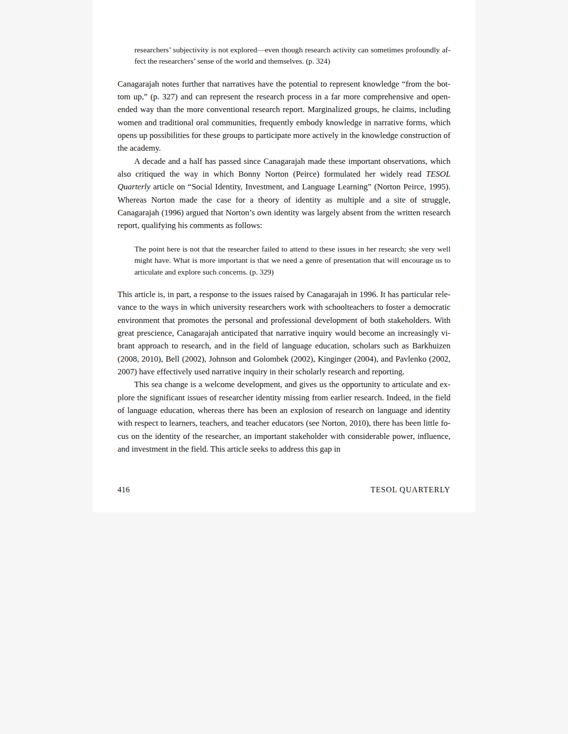researchers’ subjectivity is not explored—even though research activity can sometimes profoundly affect the researchers’ sense of the world and themselves. (p. 324)
Canagarajah notes further that narratives have the potential to represent knowledge “from the bottom up,” (p. 327) and can represent the research process in a far more comprehensive and open-ended way than the more conventional research report. Marginalized groups, he claims, including women and traditional oral communities, frequently embody knowledge in narrative forms, which opens up possibilities for these groups to participate more actively in the knowledge construction of the academy.
A decade and a half has passed since Canagarajah made these important observations, which also critiqued the way in which Bonny Norton (Peirce) formulated her widely read TESOL Quarterly article on “Social Identity, Investment, and Language Learning” (Norton Peirce, 1995). Whereas Norton made the case for a theory of identity as multiple and a site of struggle, Canagarajah (1996) argued that Norton’s own identity was largely absent from the written research report, qualifying his comments as follows:
The point here is not that the researcher failed to attend to these issues in her research; she very well might have. What is more important is that we need a genre of presentation that will encourage us to articulate and explore such concerns. (p. 329)
This article is, in part, a response to the issues raised by Canagarajah in 1996. It has particular relevance to the ways in which university researchers work with schoolteachers to foster a democratic environment that promotes the personal and professional development of both stakeholders. With great prescience, Canagarajah anticipated that narrative inquiry would become an increasingly vibrant approach to research, and in the field of language education, scholars such as Barkhuizen (2008, 2010), Bell (2002), Johnson and Golombek (2002), Kinginger (2004), and Pavlenko (2002, 2007) have effectively used narrative inquiry in their scholarly research and reporting.
This sea change is a welcome development, and gives us the opportunity to articulate and explore the significant issues of researcher identity missing from earlier research. Indeed, in the field of language education, whereas there has been an explosion of research on language and identity with respect to learners, teachers, and teacher educators (see Norton, 2010), there has been little focus on the identity of the researcher, an important stakeholder with considerable power, influence, and investment in the field. This article seeks to address this gap in
416 TESOL QUARTERLY